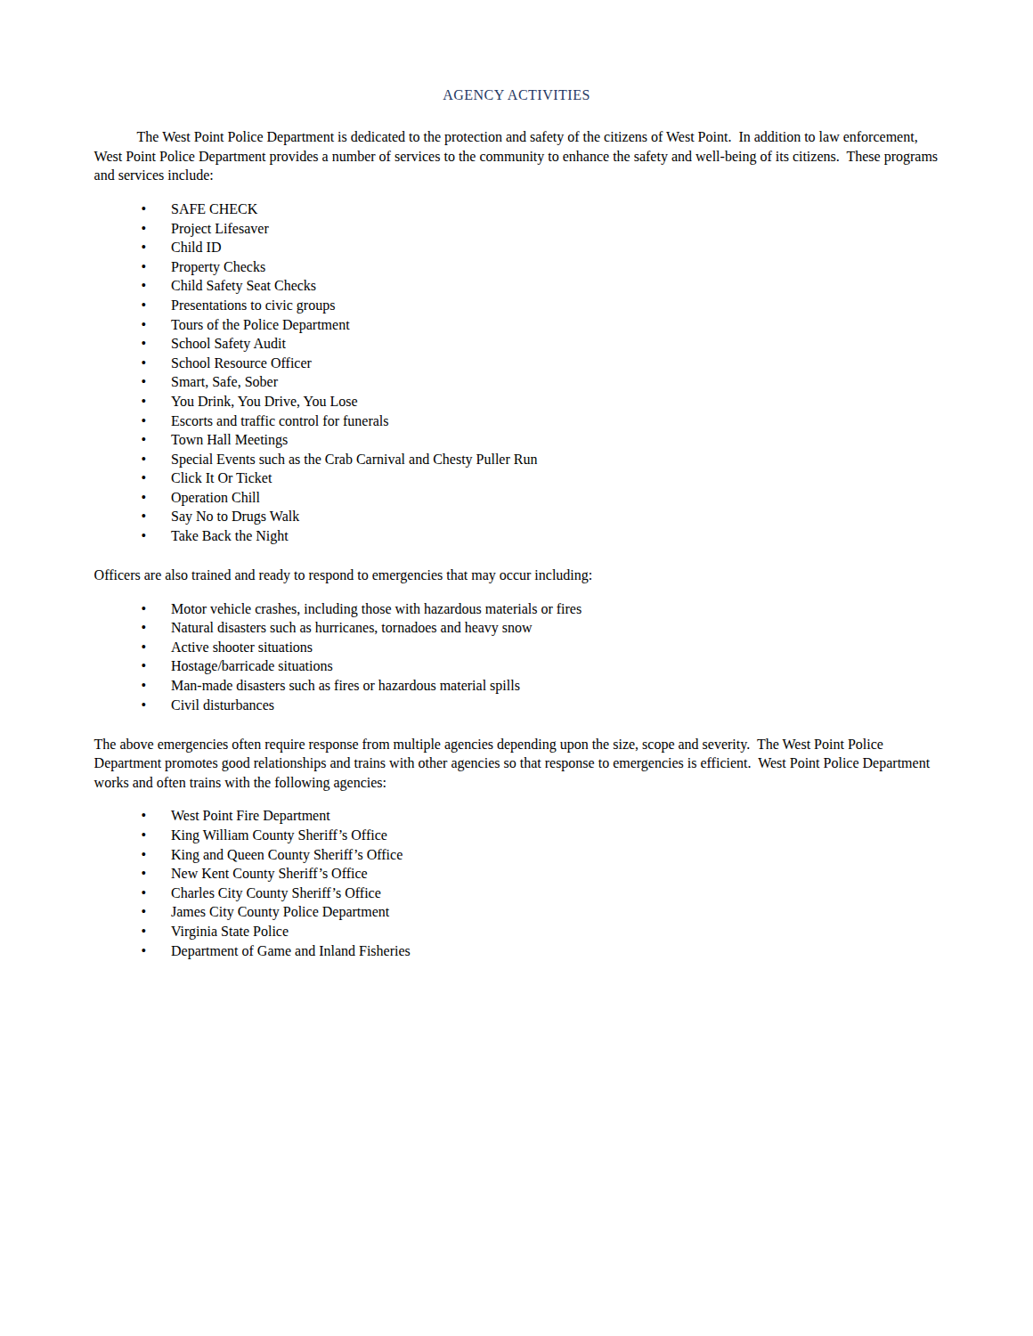AGENCY ACTIVITIES
The West Point Police Department is dedicated to the protection and safety of the citizens of West Point. In addition to law enforcement, West Point Police Department provides a number of services to the community to enhance the safety and well-being of its citizens. These programs and services include:
SAFE CHECK
Project Lifesaver
Child ID
Property Checks
Child Safety Seat Checks
Presentations to civic groups
Tours of the Police Department
School Safety Audit
School Resource Officer
Smart, Safe, Sober
You Drink, You Drive, You Lose
Escorts and traffic control for funerals
Town Hall Meetings
Special Events such as the Crab Carnival and Chesty Puller Run
Click It Or Ticket
Operation Chill
Say No to Drugs Walk
Take Back the Night
Officers are also trained and ready to respond to emergencies that may occur including:
Motor vehicle crashes, including those with hazardous materials or fires
Natural disasters such as hurricanes, tornadoes and heavy snow
Active shooter situations
Hostage/barricade situations
Man-made disasters such as fires or hazardous material spills
Civil disturbances
The above emergencies often require response from multiple agencies depending upon the size, scope and severity. The West Point Police Department promotes good relationships and trains with other agencies so that response to emergencies is efficient. West Point Police Department works and often trains with the following agencies:
West Point Fire Department
King William County Sheriff’s Office
King and Queen County Sheriff’s Office
New Kent County Sheriff’s Office
Charles City County Sheriff’s Office
James City County Police Department
Virginia State Police
Department of Game and Inland Fisheries